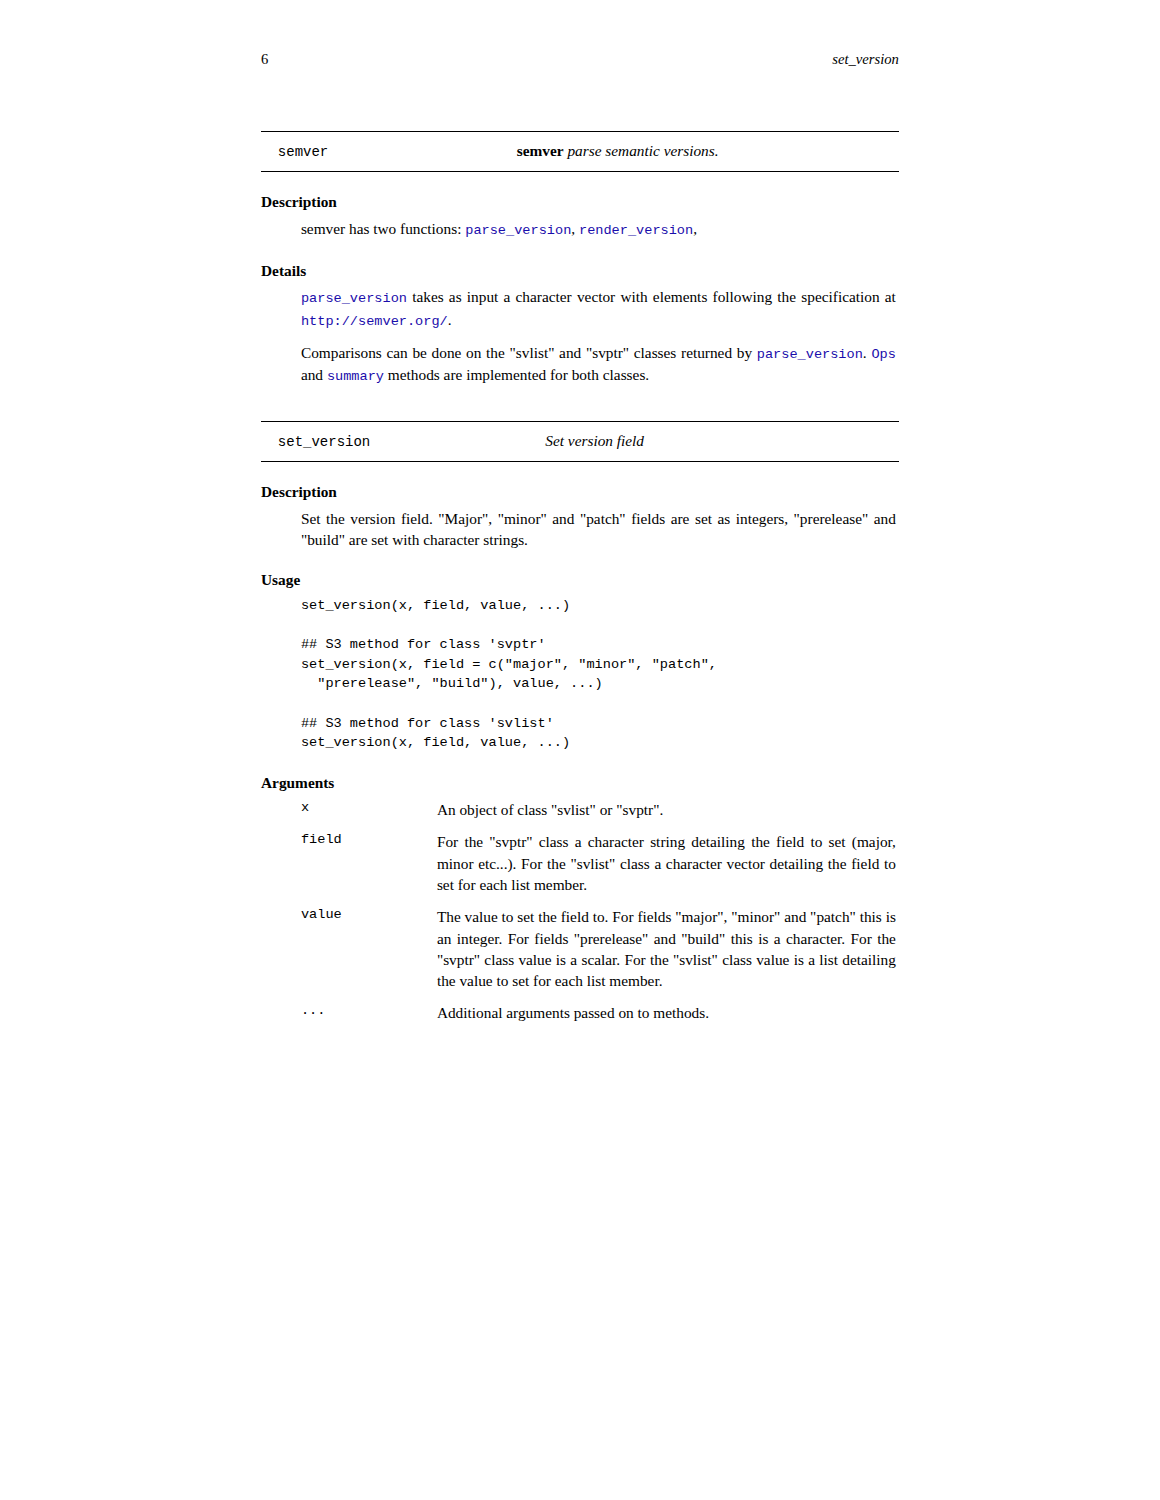6 set_version
semver
semver parse semantic versions.
Description
semver has two functions: parse_version, render_version,
Details
parse_version takes as input a character vector with elements following the specification at http://semver.org/.
Comparisons can be done on the "svlist" and "svptr" classes returned by parse_version. Ops and summary methods are implemented for both classes.
set_version
Set version field
Description
Set the version field. "Major", "minor" and "patch" fields are set as integers, "prerelease" and "build" are set with character strings.
Usage
set_version(x, field, value, ...)

## S3 method for class 'svptr'
set_version(x, field = c("major", "minor", "patch",
  "prerelease", "build"), value, ...)

## S3 method for class 'svlist'
set_version(x, field, value, ...)
Arguments
| x | An object of class "svlist" or "svptr". |
| field | For the "svptr" class a character string detailing the field to set (major, minor etc...). For the "svlist" class a character vector detailing the field to set for each list member. |
| value | The value to set the field to. For fields "major", "minor" and "patch" this is an integer. For fields "prerelease" and "build" this is a character. For the "svptr" class value is a scalar. For the "svlist" class value is a list detailing the value to set for each list member. |
| ... | Additional arguments passed on to methods. |